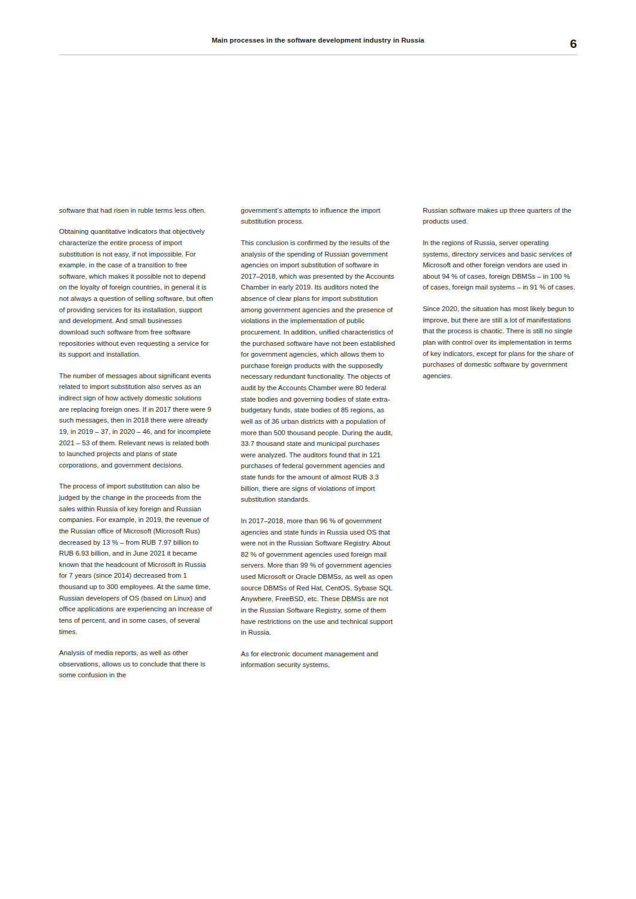Main processes in the software development industry in Russia
6
software that had risen in ruble terms less often.
Obtaining quantitative indicators that objectively characterize the entire process of import substitution is not easy, if not impossible. For example, in the case of a transition to free software, which makes it possible not to depend on the loyalty of foreign countries, in general it is not always a question of selling software, but often of providing services for its installation, support and development. And small businesses download such software from free software repositories without even requesting a service for its support and installation.
The number of messages about significant events related to import substitution also serves as an indirect sign of how actively domestic solutions are replacing foreign ones. If in 2017 there were 9 such messages, then in 2018 there were already 19, in 2019 – 37, in 2020 – 46, and for incomplete 2021 – 53 of them. Relevant news is related both to launched projects and plans of state corporations, and government decisions.
The process of import substitution can also be judged by the change in the proceeds from the sales within Russia of key foreign and Russian companies. For example, in 2019, the revenue of the Russian office of Microsoft (Microsoft Rus) decreased by 13 % – from RUB 7.97 billion to RUB 6.93 billion, and in June 2021 it became known that the headcount of Microsoft in Russia for 7 years (since 2014) decreased from 1 thousand up to 300 employees. At the same time, Russian developers of OS (based on Linux) and office applications are experiencing an increase of tens of percent, and in some cases, of several times.
Analysis of media reports, as well as other observations, allows us to conclude that there is some confusion in the
government’s attempts to influence the import substitution process.
This conclusion is confirmed by the results of the analysis of the spending of Russian government agencies on import substitution of software in 2017–2018, which was presented by the Accounts Chamber in early 2019. Its auditors noted the absence of clear plans for import substitution among government agencies and the presence of violations in the implementation of public procurement. In addition, unified characteristics of the purchased software have not been established for government agencies, which allows them to purchase foreign products with the supposedly necessary redundant functionality. The objects of audit by the Accounts Chamber were 80 federal state bodies and governing bodies of state extra-budgetary funds, state bodies of 85 regions, as well as of 36 urban districts with a population of more than 500 thousand people. During the audit, 33.7 thousand state and municipal purchases were analyzed. The auditors found that in 121 purchases of federal government agencies and state funds for the amount of almost RUB 3.3 billion, there are signs of violations of import substitution standards.
In 2017–2018, more than 96 % of government agencies and state funds in Russia used OS that were not in the Russian Software Registry. About 82 % of government agencies used foreign mail servers. More than 99 % of government agencies used Microsoft or Oracle DBMSs, as well as open source DBMSs of Red Hat, CentOS, Sybase SQL Anywhere, FreeBSD, etc. These DBMSs are not in the Russian Software Registry, some of them have restrictions on the use and technical support in Russia.
As for electronic document management and information security systems,
Russian software makes up three quarters of the products used.
In the regions of Russia, server operating systems, directory services and basic services of Microsoft and other foreign vendors are used in about 94 % of cases, foreign DBMSs – in 100 % of cases, foreign mail systems – in 91 % of cases.
Since 2020, the situation has most likely begun to improve, but there are still a lot of manifestations that the process is chaotic. There is still no single plan with control over its implementation in terms of key indicators, except for plans for the share of purchases of domestic software by government agencies.